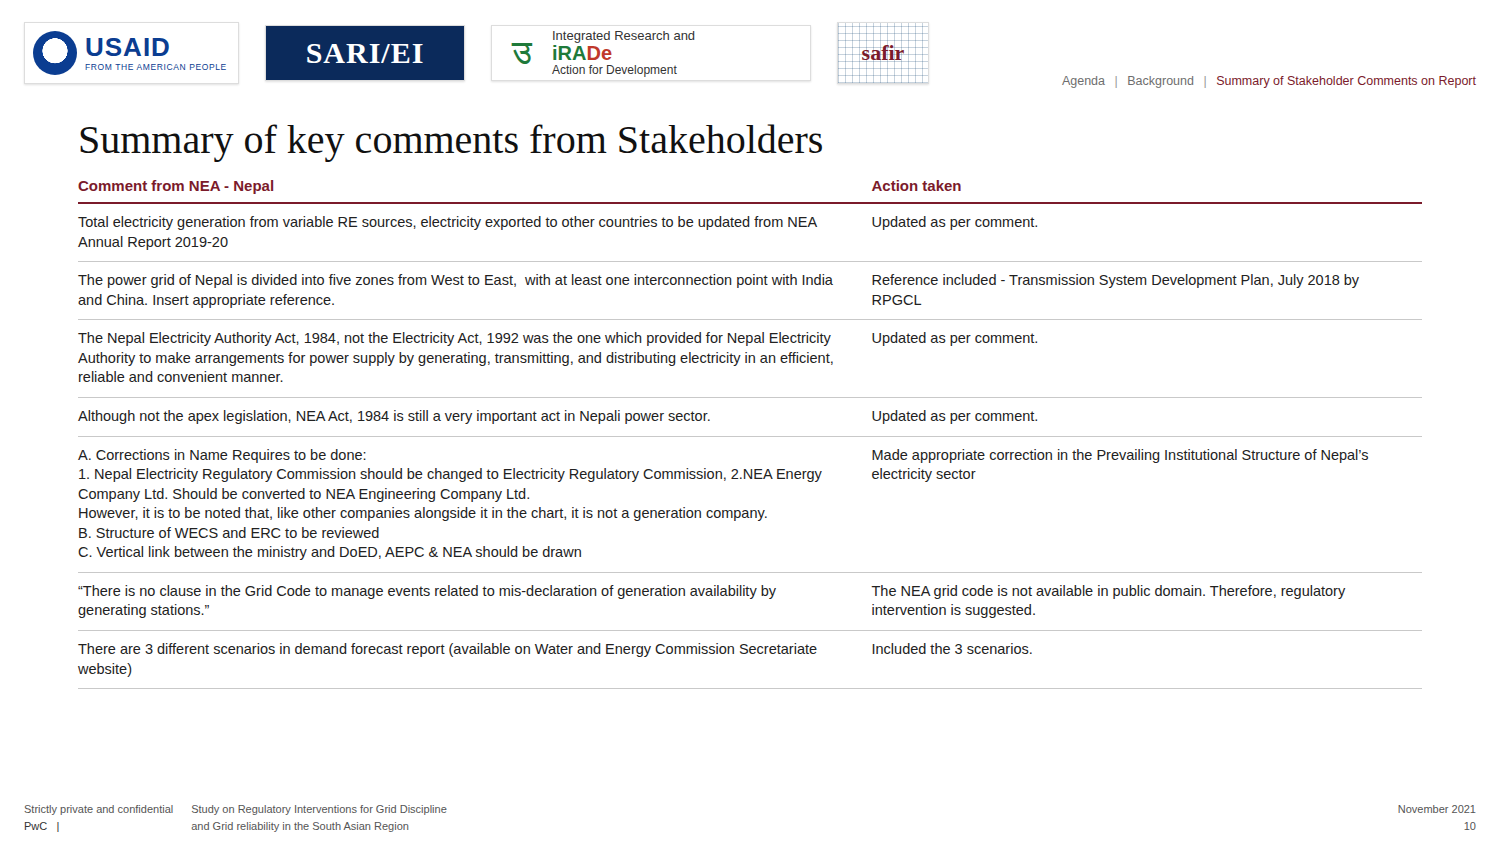USAID
FROM THE AMERICAN PEOPLE
SARI/EI
उ
Integrated Research and
iRA De
Action for Development
Agenda | Background | Summary of Stakeholder Comments on Report
Summary of key comments from Stakeholders
| Comment from NEA - Nepal | Action taken |
| --- | --- |
| Total electricity generation from variable RE sources, electricity exported to other countries to be updated from NEA Annual Report 2019-20 | Updated as per comment. |
| The power grid of Nepal is divided into five zones from West to East, with at least one interconnection point with India and China. Insert appropriate reference. | Reference included - Transmission System Development Plan, July 2018 by RPGCL |
| The Nepal Electricity Authority Act, 1984, not the Electricity Act, 1992 was the one which provided for Nepal Electricity Authority to make arrangements for power supply by generating, transmitting, and distributing electricity in an efficient, reliable and convenient manner. | Updated as per comment. |
| Although not the apex legislation, NEA Act, 1984 is still a very important act in Nepali power sector. | Updated as per comment. |
| A. Corrections in Name Requires to be done: 1. Nepal Electricity Regulatory Commission should be changed to Electricity Regulatory Commission, 2.NEA Energy Company Ltd. Should be converted to NEA Engineering Company Ltd. However, it is to be noted that, like other companies alongside it in the chart, it is not a generation company. B. Structure of WECS and ERC to be reviewed C. Vertical link between the ministry and DoED, AEPC & NEA should be drawn | Made appropriate correction in the Prevailing Institutional Structure of Nepal’s electricity sector |
| “There is no clause in the Grid Code to manage events related to mis-declaration of generation availability by generating stations.” | The NEA grid code is not available in public domain. Therefore, regulatory intervention is suggested. |
| There are 3 different scenarios in demand forecast report (available on Water and Energy Commission Secretariate website) | Included the 3 scenarios. |
Strictly private and confidential
PwC |
Study on Regulatory Interventions for Grid Discipline
and Grid reliability in the South Asian Region
November 2021
10